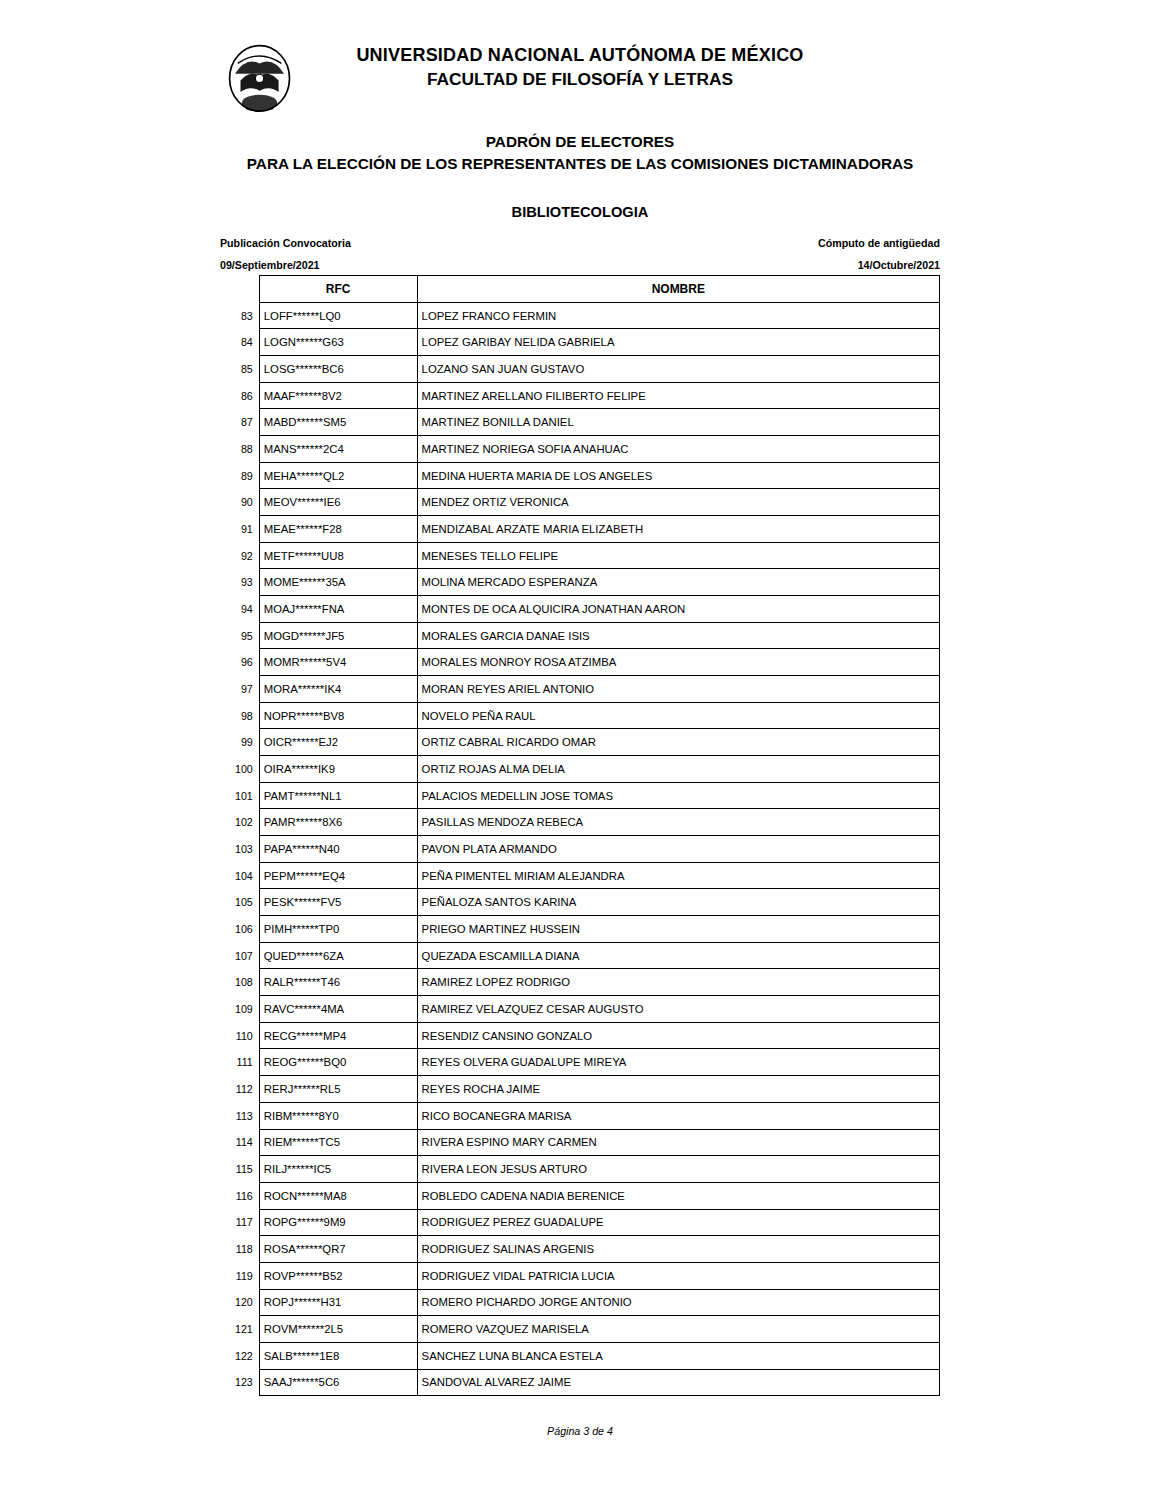UNIVERSIDAD NACIONAL AUTÓNOMA DE MÉXICO
FACULTAD DE FILOSOFÍA Y LETRAS
PADRÓN DE ELECTORES
PARA LA ELECCIÓN DE LOS REPRESENTANTES DE LAS COMISIONES DICTAMINADORAS
BIBLIOTECOLOGIA
| Publicación Convocatoria | Cómputo de antigüedad |
| 09/Septiembre/2021 | 14/Octubre/2021 |
| | RFC | NOMBRE |
| 83 | LOFF******LQ0 | LOPEZ FRANCO FERMIN |
| 84 | LOGN******G63 | LOPEZ GARIBAY NELIDA GABRIELA |
| 85 | LOSG******BC6 | LOZANO SAN JUAN GUSTAVO |
| 86 | MAAF******8V2 | MARTINEZ ARELLANO FILIBERTO FELIPE |
| 87 | MABD******SM5 | MARTINEZ BONILLA DANIEL |
| 88 | MANS******2C4 | MARTINEZ NORIEGA SOFIA ANAHUAC |
| 89 | MEHA******QL2 | MEDINA HUERTA MARIA DE LOS ANGELES |
| 90 | MEOV******IE6 | MENDEZ ORTIZ VERONICA |
| 91 | MEAE******F28 | MENDIZABAL ARZATE MARIA ELIZABETH |
| 92 | METF******UU8 | MENESES TELLO FELIPE |
| 93 | MOME******35A | MOLINA MERCADO ESPERANZA |
| 94 | MOAJ******FNA | MONTES DE OCA ALQUICIRA JONATHAN AARON |
| 95 | MOGD******JF5 | MORALES GARCIA DANAE ISIS |
| 96 | MOMR******5V4 | MORALES MONROY ROSA ATZIMBA |
| 97 | MORA******IK4 | MORAN REYES ARIEL ANTONIO |
| 98 | NOPR******BV8 | NOVELO PEÑA RAUL |
| 99 | OICR******EJ2 | ORTIZ CABRAL RICARDO OMAR |
| 100 | OIRA******IK9 | ORTIZ ROJAS ALMA DELIA |
| 101 | PAMT******NL1 | PALACIOS MEDELLIN JOSE TOMAS |
| 102 | PAMR******8X6 | PASILLAS MENDOZA REBECA |
| 103 | PAPA******N40 | PAVON PLATA ARMANDO |
| 104 | PEPM******EQ4 | PEÑA PIMENTEL MIRIAM ALEJANDRA |
| 105 | PESK******FV5 | PEÑALOZA SANTOS KARINA |
| 106 | PIMH******TP0 | PRIEGO MARTINEZ HUSSEIN |
| 107 | QUED******6ZA | QUEZADA ESCAMILLA DIANA |
| 108 | RALR******T46 | RAMIREZ LOPEZ RODRIGO |
| 109 | RAVC******4MA | RAMIREZ VELAZQUEZ CESAR AUGUSTO |
| 110 | RECG******MP4 | RESENDIZ CANSINO GONZALO |
| 111 | REOG******BQ0 | REYES OLVERA GUADALUPE MIREYA |
| 112 | RERJ******RL5 | REYES ROCHA JAIME |
| 113 | RIBM******8Y0 | RICO BOCANEGRA MARISA |
| 114 | RIEM******TC5 | RIVERA ESPINO MARY CARMEN |
| 115 | RILJ******IC5 | RIVERA LEON JESUS ARTURO |
| 116 | ROCN******MA8 | ROBLEDO CADENA NADIA BERENICE |
| 117 | ROPG******9M9 | RODRIGUEZ PEREZ GUADALUPE |
| 118 | ROSA******QR7 | RODRIGUEZ SALINAS ARGENIS |
| 119 | ROVP******B52 | RODRIGUEZ VIDAL PATRICIA LUCIA |
| 120 | ROPJ******H31 | ROMERO PICHARDO JORGE ANTONIO |
| 121 | ROVM******2L5 | ROMERO VAZQUEZ MARISELA |
| 122 | SALB******1E8 | SANCHEZ LUNA BLANCA ESTELA |
| 123 | SAAJ******5C6 | SANDOVAL ALVAREZ JAIME |
Página 3 de 4